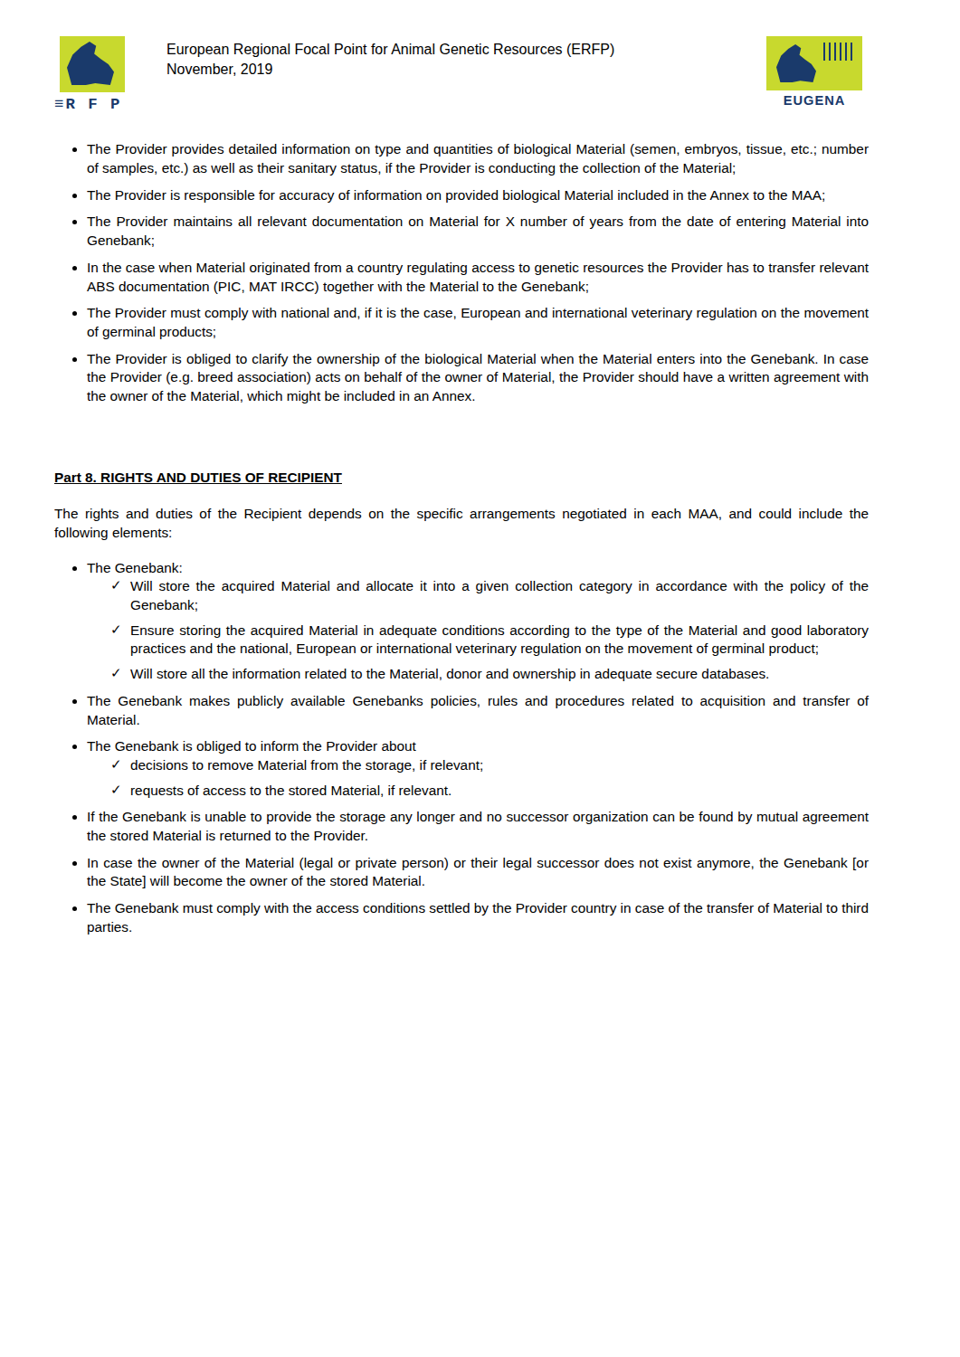≡R F P
European Regional Focal Point for Animal Genetic Resources (ERFP)
November, 2019
EUGENA
The Provider provides detailed information on type and quantities of biological Material (semen, embryos, tissue, etc.; number of samples, etc.) as well as their sanitary status, if the Provider is conducting the collection of the Material;
The Provider is responsible for accuracy of information on provided biological Material included in the Annex to the MAA;
The Provider maintains all relevant documentation on Material for X number of years from the date of entering Material into Genebank;
In the case when Material originated from a country regulating access to genetic resources the Provider has to transfer relevant ABS documentation (PIC, MAT IRCC) together with the Material to the Genebank;
The Provider must comply with national and, if it is the case, European and international veterinary regulation on the movement of germinal products;
The Provider is obliged to clarify the ownership of the biological Material when the Material enters into the Genebank. In case the Provider (e.g. breed association) acts on behalf of the owner of Material, the Provider should have a written agreement with the owner of the Material, which might be included in an Annex.
Part 8. RIGHTS AND DUTIES OF RECIPIENT
The rights and duties of the Recipient depends on the specific arrangements negotiated in each MAA, and could include the following elements:
The Genebank:
Will store the acquired Material and allocate it into a given collection category in accordance with the policy of the Genebank;
Ensure storing the acquired Material in adequate conditions according to the type of the Material and good laboratory practices and the national, European or international veterinary regulation on the movement of germinal product;
Will store all the information related to the Material, donor and ownership in adequate secure databases.
The Genebank makes publicly available Genebanks policies, rules and procedures related to acquisition and transfer of Material.
The Genebank is obliged to inform the Provider about
decisions to remove Material from the storage, if relevant;
requests of access to the stored Material, if relevant.
If the Genebank is unable to provide the storage any longer and no successor organization can be found by mutual agreement the stored Material is returned to the Provider.
In case the owner of the Material (legal or private person) or their legal successor does not exist anymore, the Genebank [or the State] will become the owner of the stored Material.
The Genebank must comply with the access conditions settled by the Provider country in case of the transfer of Material to third parties.